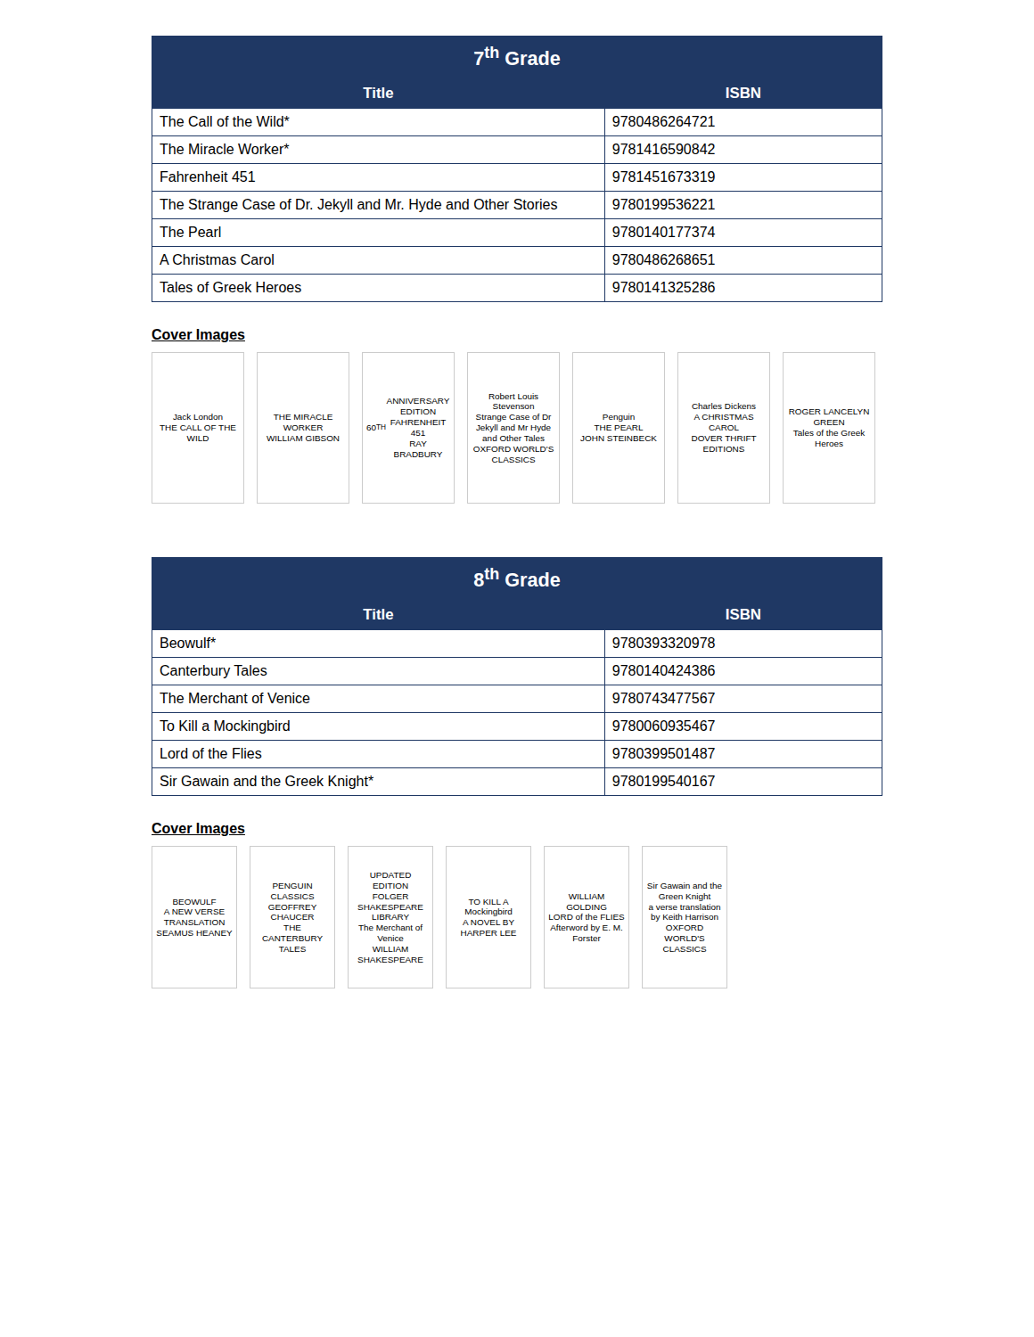7 th Grade
| Title | ISBN |
| --- | --- |
| The Call of the Wild* | 9780486264721 |
| The Miracle Worker* | 9781416590842 |
| Fahrenheit 451 | 9781451673319 |
| The Strange Case of Dr. Jekyll and Mr. Hyde and Other Stories | 9780199536221 |
| The Pearl | 9780140177374 |
| A Christmas Carol | 9780486268651 |
| Tales of Greek Heroes | 9780141325286 |
Cover Images
Jack London
THE CALL OF THE WILD
THE MIRACLE WORKER
WILLIAM GIBSON
60TH ANNIVERSARY EDITION
FAHRENHEIT 451
RAY BRADBURY
Robert Louis Stevenson
Strange Case of Dr Jekyll and Mr Hyde and Other Tales
OXFORD WORLD'S CLASSICS
Penguin
THE PEARL
JOHN STEINBECK
Charles Dickens
A CHRISTMAS CAROL
DOVER THRIFT EDITIONS
ROGER LANCELYN GREEN
Tales of the Greek Heroes
8 th Grade
| Title | ISBN |
| --- | --- |
| Beowulf* | 9780393320978 |
| Canterbury Tales | 9780140424386 |
| The Merchant of Venice | 9780743477567 |
| To Kill a Mockingbird | 9780060935467 |
| Lord of the Flies | 9780399501487 |
| Sir Gawain and the Greek Knight* | 9780199540167 |
Cover Images
BEOWULF
A NEW VERSE TRANSLATION
SEAMUS HEANEY
PENGUIN CLASSICS
GEOFFREY CHAUCER
THE CANTERBURY TALES
UPDATED EDITION
FOLGER SHAKESPEARE LIBRARY
The Merchant of Venice
WILLIAM SHAKESPEARE
TO KILL A Mockingbird
A NOVEL BY
HARPER LEE
WILLIAM GOLDING
LORD of the FLIES
Afterword by E. M. Forster
Sir Gawain and the Green Knight
a verse translation by Keith Harrison
OXFORD WORLD'S CLASSICS